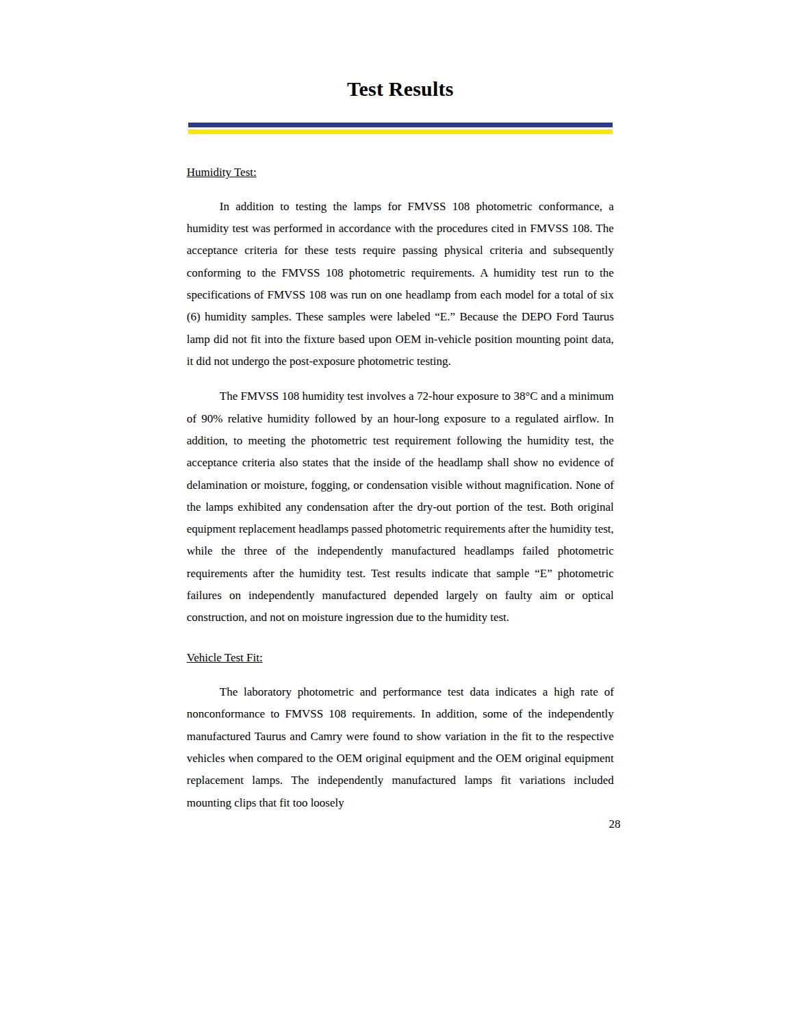Test Results
Humidity Test:
In addition to testing the lamps for FMVSS 108 photometric conformance, a humidity test was performed in accordance with the procedures cited in FMVSS 108. The acceptance criteria for these tests require passing physical criteria and subsequently conforming to the FMVSS 108 photometric requirements. A humidity test run to the specifications of FMVSS 108 was run on one headlamp from each model for a total of six (6) humidity samples. These samples were labeled “E.” Because the DEPO Ford Taurus lamp did not fit into the fixture based upon OEM in-vehicle position mounting point data, it did not undergo the post-exposure photometric testing.
The FMVSS 108 humidity test involves a 72-hour exposure to 38°C and a minimum of 90% relative humidity followed by an hour-long exposure to a regulated airflow. In addition, to meeting the photometric test requirement following the humidity test, the acceptance criteria also states that the inside of the headlamp shall show no evidence of delamination or moisture, fogging, or condensation visible without magnification. None of the lamps exhibited any condensation after the dry-out portion of the test. Both original equipment replacement headlamps passed photometric requirements after the humidity test, while the three of the independently manufactured headlamps failed photometric requirements after the humidity test. Test results indicate that sample “E” photometric failures on independently manufactured depended largely on faulty aim or optical construction, and not on moisture ingression due to the humidity test.
Vehicle Test Fit:
The laboratory photometric and performance test data indicates a high rate of nonconformance to FMVSS 108 requirements. In addition, some of the independently manufactured Taurus and Camry were found to show variation in the fit to the respective vehicles when compared to the OEM original equipment and the OEM original equipment replacement lamps. The independently manufactured lamps fit variations included mounting clips that fit too loosely
28